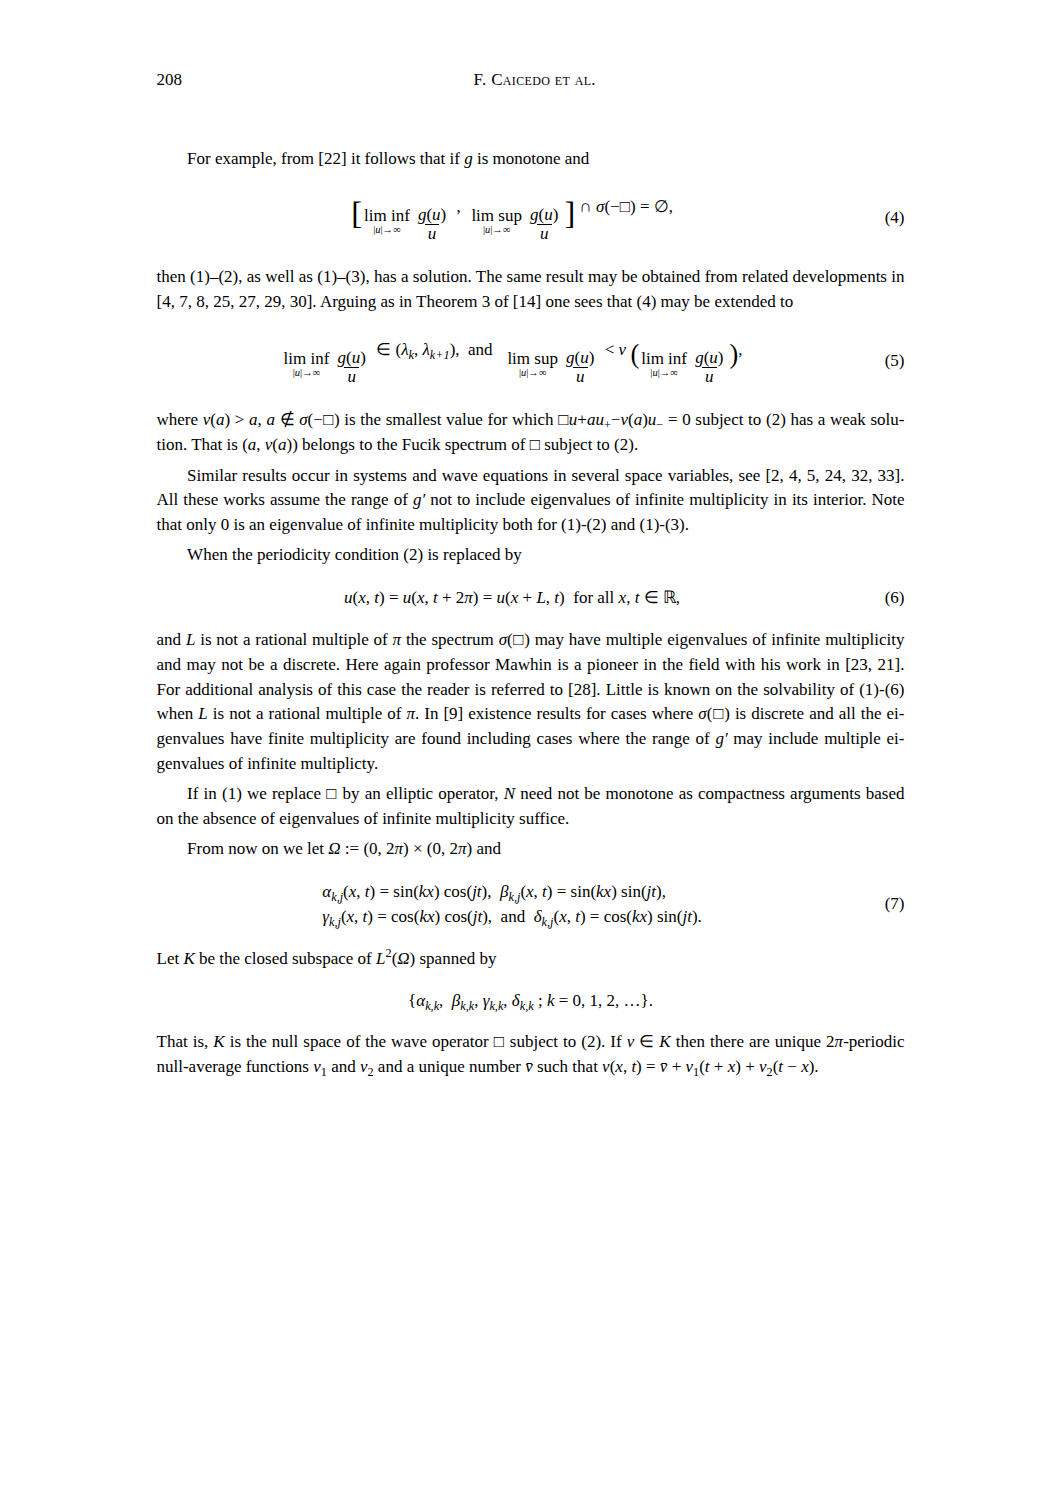208 F. Caicedo et al.
For example, from [22] it follows that if g is monotone and
[lim inf|u|→∞g(u) u , lim sup|u|→∞g(u) u] ∩ σ(−□) = ∅,
(4)
then (1)–(2), as well as (1)–(3), has a solution. The same result may be obtained from related developments in [4, 7, 8, 25, 27, 29, 30]. Arguing as in Theorem 3 of [14] one sees that (4) may be extended to
lim inf|u|→∞g(u) u ∈ (λk, λk+1), and lim sup|u|→∞g(u) u < ν (lim inf|u|→∞g(u) u),
(5)
where ν(a) > a, a ∉ σ(−□) is the smallest value for which □u+au+−ν(a)u− = 0 subject to (2) has a weak solution. That is (a, ν(a)) belongs to the Fucik spectrum of □ subject to (2).
Similar results occur in systems and wave equations in several space variables, see [2, 4, 5, 24, 32, 33]. All these works assume the range of g′ not to include eigenvalues of infinite multiplicity in its interior. Note that only 0 is an eigenvalue of infinite multiplicity both for (1)-(2) and (1)-(3).
When the periodicity condition (2) is replaced by
u(x, t) = u(x, t + 2π) = u(x + L, t) for all x, t ∈ ℝ,
(6)
and L is not a rational multiple of π the spectrum σ(□) may have multiple eigenvalues of infinite multiplicity and may not be a discrete. Here again professor Mawhin is a pioneer in the field with his work in [23, 21]. For additional analysis of this case the reader is referred to [28]. Little is known on the solvability of (1)-(6) when L is not a rational multiple of π. In [9] existence results for cases where σ(□) is discrete and all the eigenvalues have finite multiplicity are found including cases where the range of g′ may include multiple eigenvalues of infinite multiplicty.
If in (1) we replace □ by an elliptic operator, N need not be monotone as compactness arguments based on the absence of eigenvalues of infinite multiplicity suffice.
From now on we let Ω := (0, 2π) × (0, 2π) and
αk,j(x, t) = sin(kx) cos(jt), βk,j(x, t) = sin(kx) sin(jt),
γk,j(x, t) = cos(kx) cos(jt), and δk,j(x, t) = cos(kx) sin(jt).
(7)
Let K be the closed subspace of L2(Ω) spanned by
{αk,k, βk,k, γk,k, δk,k ; k = 0, 1, 2, …}.
That is, K is the null space of the wave operator □ subject to (2). If v ∈ K then there are unique 2π-periodic null-average functions v1 and v2 and a unique number v̄ such that v(x, t) = v̄ + v1(t + x) + v2(t − x).